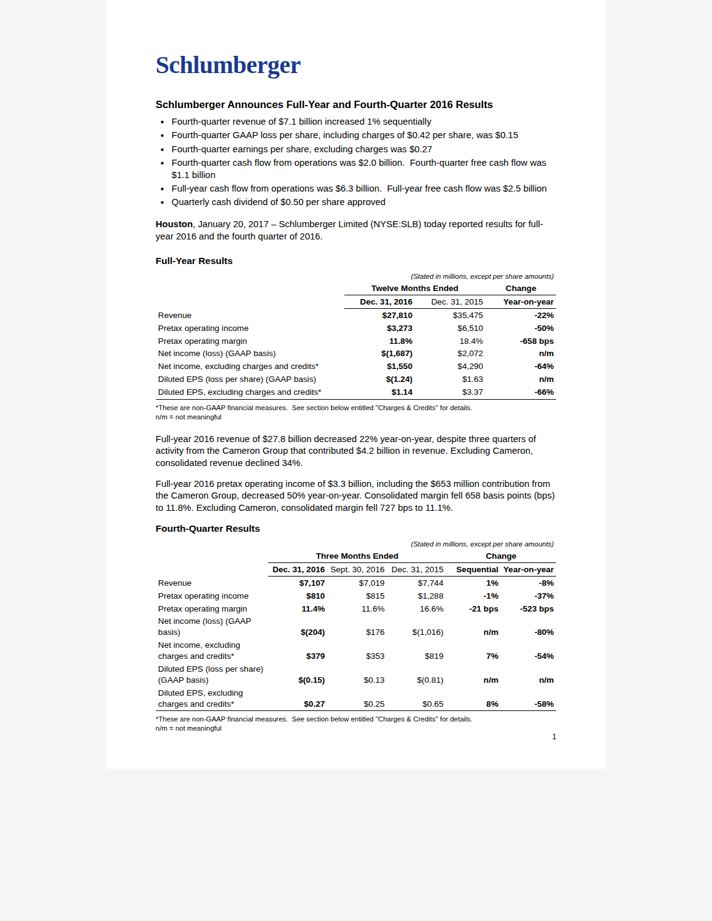Schlumberger
Schlumberger Announces Full-Year and Fourth-Quarter 2016 Results
Fourth-quarter revenue of $7.1 billion increased 1% sequentially
Fourth-quarter GAAP loss per share, including charges of $0.42 per share, was $0.15
Fourth-quarter earnings per share, excluding charges was $0.27
Fourth-quarter cash flow from operations was $2.0 billion. Fourth-quarter free cash flow was $1.1 billion
Full-year cash flow from operations was $6.3 billion. Full-year free cash flow was $2.5 billion
Quarterly cash dividend of $0.50 per share approved
Houston, January 20, 2017 – Schlumberger Limited (NYSE:SLB) today reported results for full-year 2016 and the fourth quarter of 2016.
Full-Year Results
| | (Stated in millions, except per share amounts) |
| | Twelve Months Ended | Change |
| | Dec. 31, 2016 | Dec. 31, 2015 | Year-on-year |
| Revenue | $27,810 | $35,475 | -22% |
| Pretax operating income | $3,273 | $6,510 | -50% |
| Pretax operating margin | 11.8% | 18.4% | -658 bps |
| Net income (loss) (GAAP basis) | $(1,687) | $2,072 | n/m |
| Net income, excluding charges and credits* | $1,550 | $4,290 | -64% |
| Diluted EPS (loss per share) (GAAP basis) | $(1.24) | $1.63 | n/m |
| Diluted EPS, excluding charges and credits* | $1.14 | $3.37 | -66% |
*These are non-GAAP financial measures. See section below entitled "Charges & Credits" for details.
n/m = not meaningful
Full-year 2016 revenue of $27.8 billion decreased 22% year-on-year, despite three quarters of activity from the Cameron Group that contributed $4.2 billion in revenue. Excluding Cameron, consolidated revenue declined 34%.
Full-year 2016 pretax operating income of $3.3 billion, including the $653 million contribution from the Cameron Group, decreased 50% year-on-year. Consolidated margin fell 658 basis points (bps) to 11.8%. Excluding Cameron, consolidated margin fell 727 bps to 11.1%.
Fourth-Quarter Results
| | (Stated in millions, except per share amounts) |
| | Three Months Ended | Change |
| | Dec. 31, 2016 | Sept. 30, 2016 | Dec. 31, 2015 | Sequential | Year-on-year |
| Revenue | $7,107 | $7,019 | $7,744 | 1% | -8% |
| Pretax operating income | $810 | $815 | $1,288 | -1% | -37% |
| Pretax operating margin | 11.4% | 11.6% | 16.6% | -21 bps | -523 bps |
| Net income (loss) (GAAP basis) | $(204) | $176 | $(1,016) | n/m | -80% |
| Net income, excluding charges and credits* | $379 | $353 | $819 | 7% | -54% |
| Diluted EPS (loss per share) (GAAP basis) | $(0.15) | $0.13 | $(0.81) | n/m | n/m |
| Diluted EPS, excluding charges and credits* | $0.27 | $0.25 | $0.65 | 8% | -58% |
*These are non-GAAP financial measures. See section below entitled "Charges & Credits" for details.
n/m = not meaningful
1